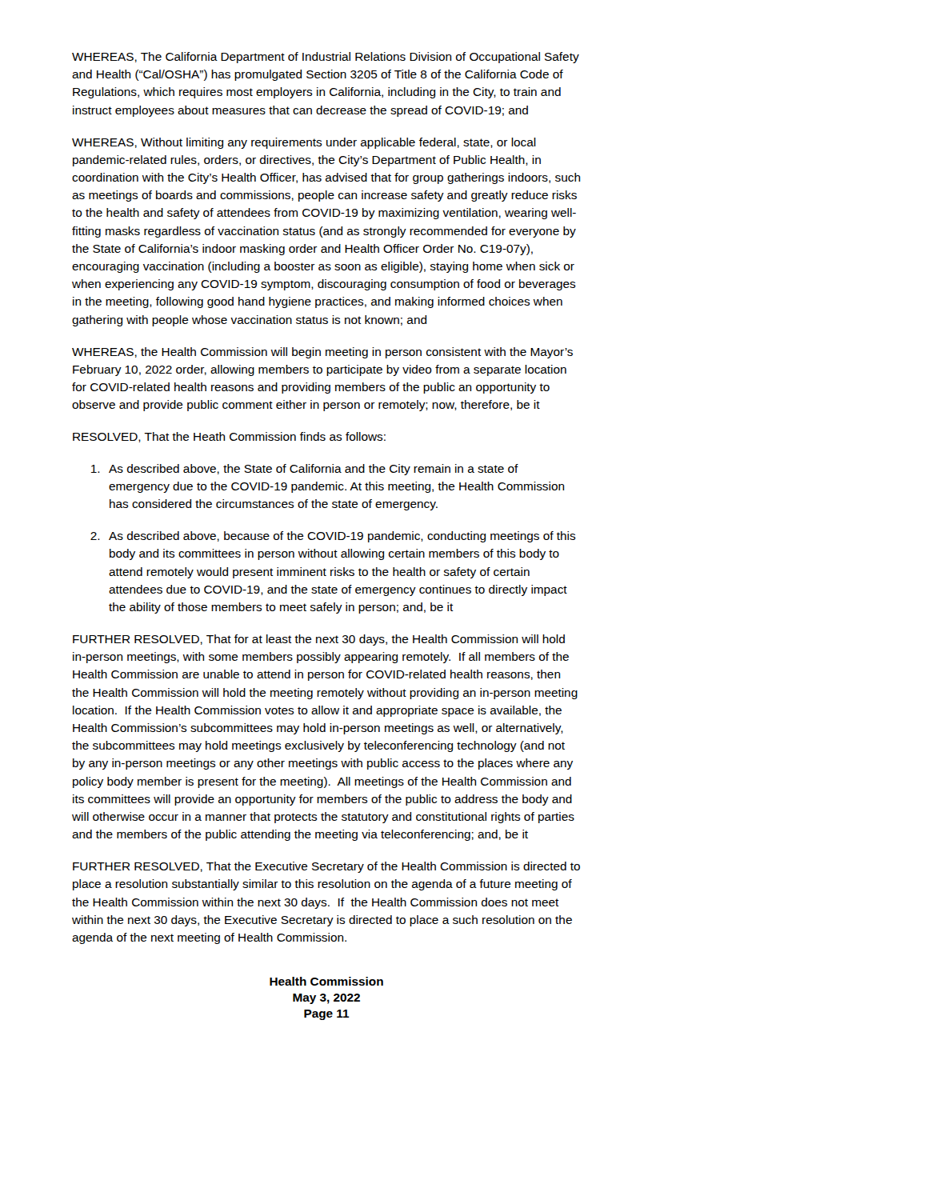WHEREAS, The California Department of Industrial Relations Division of Occupational Safety and Health (“Cal/OSHA”) has promulgated Section 3205 of Title 8 of the California Code of Regulations, which requires most employers in California, including in the City, to train and instruct employees about measures that can decrease the spread of COVID-19; and
WHEREAS, Without limiting any requirements under applicable federal, state, or local pandemic-related rules, orders, or directives, the City’s Department of Public Health, in coordination with the City’s Health Officer, has advised that for group gatherings indoors, such as meetings of boards and commissions, people can increase safety and greatly reduce risks to the health and safety of attendees from COVID-19 by maximizing ventilation, wearing well-fitting masks regardless of vaccination status (and as strongly recommended for everyone by the State of California’s indoor masking order and Health Officer Order No. C19-07y), encouraging vaccination (including a booster as soon as eligible), staying home when sick or when experiencing any COVID-19 symptom, discouraging consumption of food or beverages in the meeting, following good hand hygiene practices, and making informed choices when gathering with people whose vaccination status is not known; and
WHEREAS, the Health Commission will begin meeting in person consistent with the Mayor’s February 10, 2022 order, allowing members to participate by video from a separate location for COVID-related health reasons and providing members of the public an opportunity to observe and provide public comment either in person or remotely; now, therefore, be it
RESOLVED, That the Heath Commission finds as follows:
As described above, the State of California and the City remain in a state of emergency due to the COVID-19 pandemic. At this meeting, the Health Commission has considered the circumstances of the state of emergency.
As described above, because of the COVID-19 pandemic, conducting meetings of this body and its committees in person without allowing certain members of this body to attend remotely would present imminent risks to the health or safety of certain attendees due to COVID-19, and the state of emergency continues to directly impact the ability of those members to meet safely in person; and, be it
FURTHER RESOLVED, That for at least the next 30 days, the Health Commission will hold in-person meetings, with some members possibly appearing remotely. If all members of the Health Commission are unable to attend in person for COVID-related health reasons, then the Health Commission will hold the meeting remotely without providing an in-person meeting location. If the Health Commission votes to allow it and appropriate space is available, the Health Commission’s subcommittees may hold in-person meetings as well, or alternatively, the subcommittees may hold meetings exclusively by teleconferencing technology (and not by any in-person meetings or any other meetings with public access to the places where any policy body member is present for the meeting). All meetings of the Health Commission and its committees will provide an opportunity for members of the public to address the body and will otherwise occur in a manner that protects the statutory and constitutional rights of parties and the members of the public attending the meeting via teleconferencing; and, be it
FURTHER RESOLVED, That the Executive Secretary of the Health Commission is directed to place a resolution substantially similar to this resolution on the agenda of a future meeting of the Health Commission within the next 30 days. If the Health Commission does not meet within the next 30 days, the Executive Secretary is directed to place a such resolution on the agenda of the next meeting of Health Commission.
Health Commission
May 3, 2022
Page 11